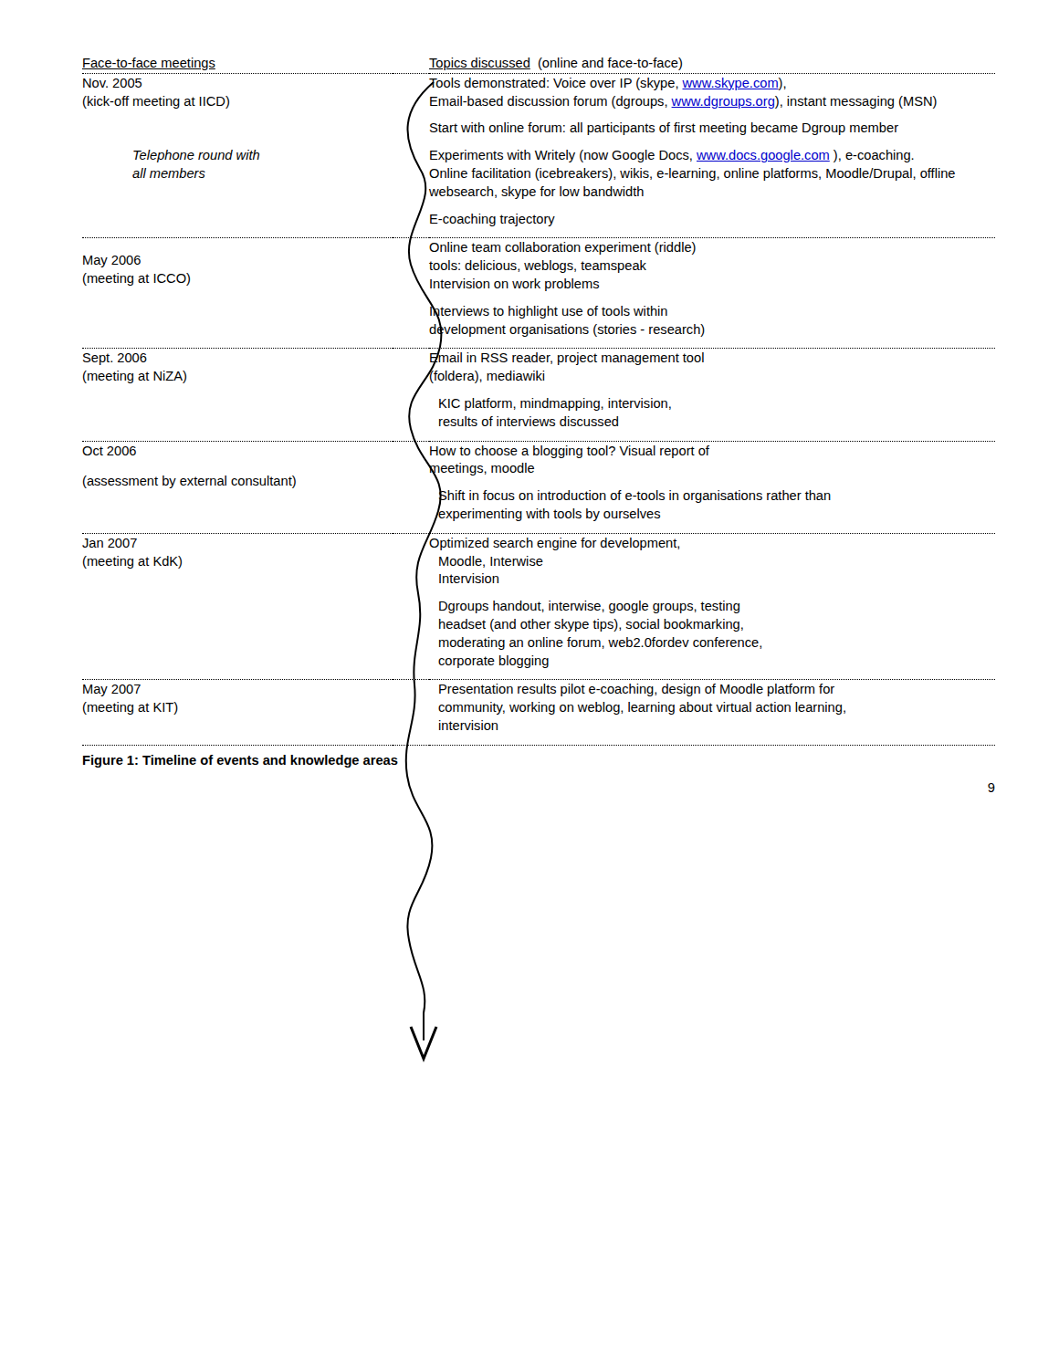| Face-to-face meetings | | Topics discussed (online and face-to-face) |
| Nov. 2005 (kick-off meeting at IICD) | | Tools demonstrated: Voice over IP (skype, www.skype.com ), Email-based discussion forum (dgroups, www.dgroups.org ), instant messaging (MSN) Start with online forum: all participants of first meeting became Dgroup member |
| Telephone round with all members | | Experiments with Writely (now Google Docs, www.docs.google.com ), e-coaching. Online facilitation (icebreakers), wikis, e-learning, online platforms, Moodle/Drupal, offline websearch, skype for low bandwidth E-coaching trajectory |
| May 2006 (meeting at ICCO) | | Online team collaboration experiment (riddle) tools: delicious, weblogs, teamspeak Intervision on work problems Interviews to highlight use of tools within development organisations (stories - research) |
| Sept. 2006 (meeting at NiZA) | | Email in RSS reader, project management tool (foldera), mediawiki KIC platform, mindmapping, intervision, results of interviews discussed |
| Oct 2006 (assessment by external consultant) | | How to choose a blogging tool? Visual report of meetings, moodle Shift in focus on introduction of e-tools in organisations rather than experimenting with tools by ourselves |
| Jan 2007 (meeting at KdK) | | Optimized search engine for development, Moodle, Interwise Intervision Dgroups handout, interwise, google groups, testing headset (and other skype tips), social bookmarking, moderating an online forum, web2.0fordev conference, corporate blogging |
| May 2007 (meeting at KIT) | | Presentation results pilot e-coaching, design of Moodle platform for community, working on weblog, learning about virtual action learning, intervision |
Figure 1: Timeline of events and knowledge areas
9